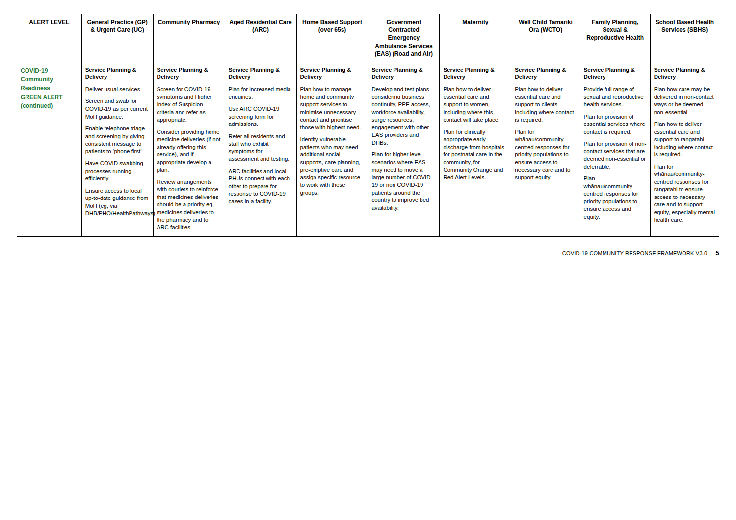| ALERT LEVEL | General Practice (GP) & Urgent Care (UC) | Community Pharmacy | Aged Residential Care (ARC) | Home Based Support (over 65s) | Government Contracted Emergency Ambulance Services (EAS) (Road and Air) | Maternity | Well Child Tamariki Ora (WCTO) | Family Planning, Sexual & Reproductive Health | School Based Health Services (SBHS) |
| --- | --- | --- | --- | --- | --- | --- | --- | --- | --- |
| COVID-19 Community Readiness GREEN ALERT (continued) | Service Planning & Delivery Deliver usual services Screen and swab for COVID-19 as per current MoH guidance. Enable telephone triage and screening by giving consistent message to patients to ‘phone first’ Have COVID swabbing processes running efficiently. Ensure access to local up-to-date guidance from MoH (eg, via DHB/PHO/HealthPathways). | Service Planning & Delivery Screen for COVID-19 symptoms and Higher Index of Suspicion criteria and refer as appropriate. Consider providing home medicine deliveries (if not already offering this service), and if appropriate develop a plan. Review arrangements with couriers to reinforce that medicines deliveries should be a priority eg, medicines deliveries to the pharmacy and to ARC facilities. | Service Planning & Delivery Plan for increased media enquiries. Use ARC COVID-19 screening form for admissions. Refer all residents and staff who exhibit symptoms for assessment and testing. ARC facilities and local PHUs connect with each other to prepare for response to COVID-19 cases in a facility. | Service Planning & Delivery Plan how to manage home and community support services to minimise unnecessary contact and prioritise those with highest need. Identify vulnerable patients who may need additional social supports, care planning, pre-emptive care and assign specific resource to work with these groups. | Service Planning & Delivery Develop and test plans considering business continuity, PPE access, workforce availability, surge resources, engagement with other EAS providers and DHBs. Plan for higher level scenarios where EAS may need to move a large number of COVID-19 or non COVID-19 patients around the country to improve bed availability. | Service Planning & Delivery Plan how to deliver essential care and support to women, including where this contact will take place. Plan for clinically appropriate early discharge from hospitals for postnatal care in the community, for Community Orange and Red Alert Levels. | Service Planning & Delivery Plan how to deliver essential care and support to clients including where contact is required. Plan for whānau/community-centred responses for priority populations to ensure access to necessary care and to support equity. | Service Planning & Delivery Provide full range of sexual and reproductive health services. Plan for provision of essential services where contact is required. Plan for provision of non-contact services that are deemed non-essential or deferrable. Plan whānau/community-centred responses for priority populations to ensure access and equity. | Service Planning & Delivery Plan how care may be delivered in non-contact ways or be deemed non-essential. Plan how to deliver essential care and support to rangatahi including where contact is required. Plan for whānau/community-centred responses for rangatahi to ensure access to necessary care and to support equity, especially mental health care. |
COVID-19 COMMUNITY RESPONSE FRAMEWORK V3.0 5